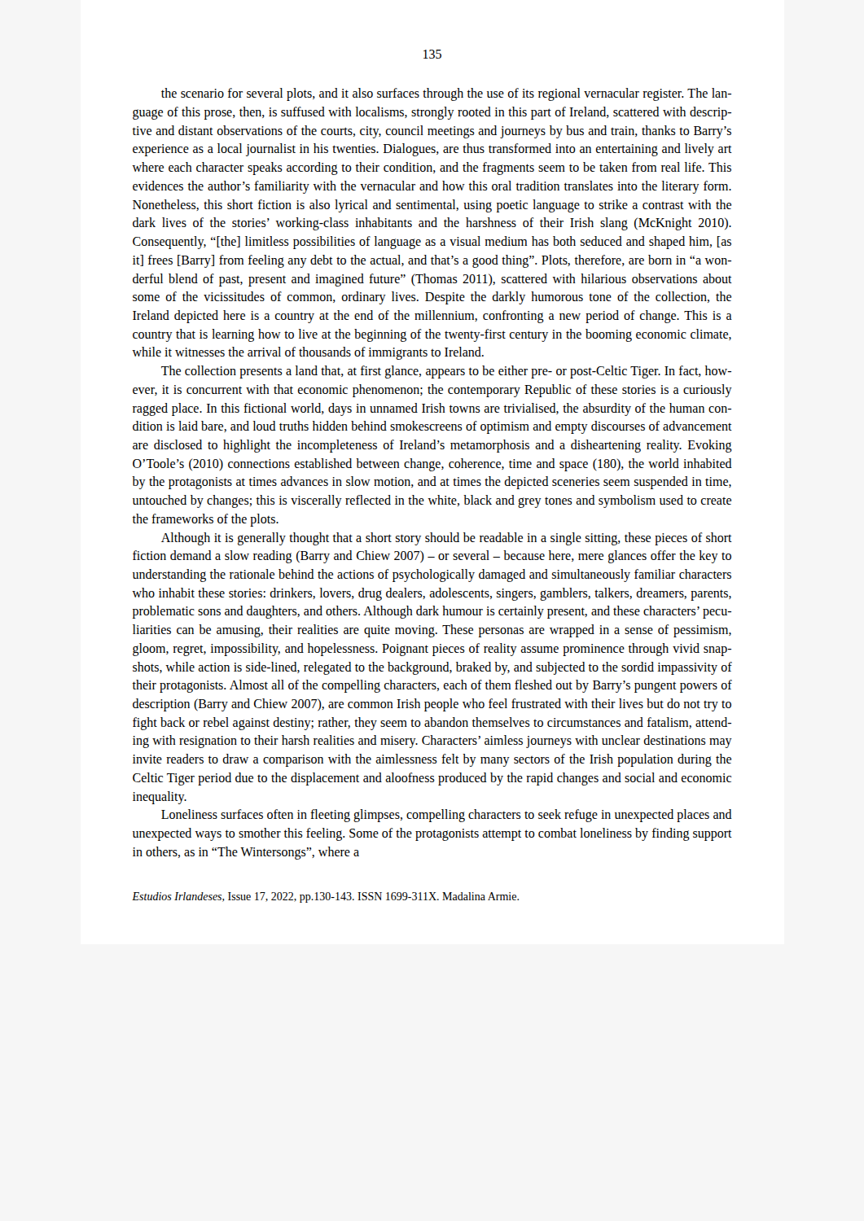135
the scenario for several plots, and it also surfaces through the use of its regional vernacular register. The language of this prose, then, is suffused with localisms, strongly rooted in this part of Ireland, scattered with descriptive and distant observations of the courts, city, council meetings and journeys by bus and train, thanks to Barry’s experience as a local journalist in his twenties. Dialogues, are thus transformed into an entertaining and lively art where each character speaks according to their condition, and the fragments seem to be taken from real life. This evidences the author’s familiarity with the vernacular and how this oral tradition translates into the literary form. Nonetheless, this short fiction is also lyrical and sentimental, using poetic language to strike a contrast with the dark lives of the stories’ working-class inhabitants and the harshness of their Irish slang (McKnight 2010). Consequently, “[the] limitless possibilities of language as a visual medium has both seduced and shaped him, [as it] frees [Barry] from feeling any debt to the actual, and that’s a good thing”. Plots, therefore, are born in “a wonderful blend of past, present and imagined future” (Thomas 2011), scattered with hilarious observations about some of the vicissitudes of common, ordinary lives. Despite the darkly humorous tone of the collection, the Ireland depicted here is a country at the end of the millennium, confronting a new period of change. This is a country that is learning how to live at the beginning of the twenty-first century in the booming economic climate, while it witnesses the arrival of thousands of immigrants to Ireland.
The collection presents a land that, at first glance, appears to be either pre- or post-Celtic Tiger. In fact, however, it is concurrent with that economic phenomenon; the contemporary Republic of these stories is a curiously ragged place. In this fictional world, days in unnamed Irish towns are trivialised, the absurdity of the human condition is laid bare, and loud truths hidden behind smokescreens of optimism and empty discourses of advancement are disclosed to highlight the incompleteness of Ireland’s metamorphosis and a disheartening reality. Evoking O’Toole’s (2010) connections established between change, coherence, time and space (180), the world inhabited by the protagonists at times advances in slow motion, and at times the depicted sceneries seem suspended in time, untouched by changes; this is viscerally reflected in the white, black and grey tones and symbolism used to create the frameworks of the plots.
Although it is generally thought that a short story should be readable in a single sitting, these pieces of short fiction demand a slow reading (Barry and Chiew 2007) – or several – because here, mere glances offer the key to understanding the rationale behind the actions of psychologically damaged and simultaneously familiar characters who inhabit these stories: drinkers, lovers, drug dealers, adolescents, singers, gamblers, talkers, dreamers, parents, problematic sons and daughters, and others. Although dark humour is certainly present, and these characters’ peculiarities can be amusing, their realities are quite moving. These personas are wrapped in a sense of pessimism, gloom, regret, impossibility, and hopelessness. Poignant pieces of reality assume prominence through vivid snapshots, while action is side-lined, relegated to the background, braked by, and subjected to the sordid impassivity of their protagonists. Almost all of the compelling characters, each of them fleshed out by Barry’s pungent powers of description (Barry and Chiew 2007), are common Irish people who feel frustrated with their lives but do not try to fight back or rebel against destiny; rather, they seem to abandon themselves to circumstances and fatalism, attending with resignation to their harsh realities and misery. Characters’ aimless journeys with unclear destinations may invite readers to draw a comparison with the aimlessness felt by many sectors of the Irish population during the Celtic Tiger period due to the displacement and aloofness produced by the rapid changes and social and economic inequality.
Loneliness surfaces often in fleeting glimpses, compelling characters to seek refuge in unexpected places and unexpected ways to smother this feeling. Some of the protagonists attempt to combat loneliness by finding support in others, as in “The Wintersongs”, where a
Estudios Irlandeses, Issue 17, 2022, pp.130-143. ISSN 1699-311X. Madalina Armie.